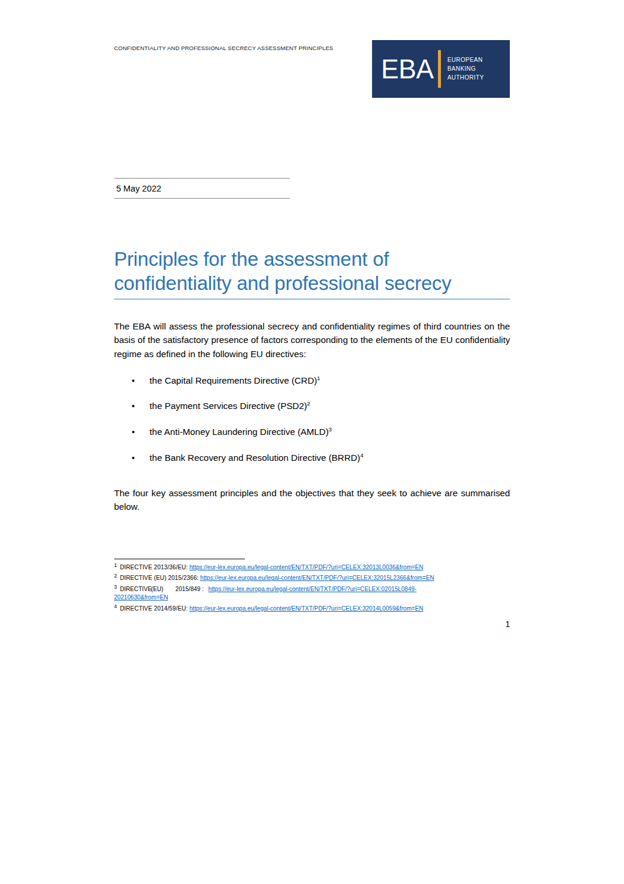Confidentiality and professional secrecy assessment principles
EBA
EUROPEAN
BANKING
AUTHORITY
5 May 2022
Principles for the assessment of
confidentiality and professional secrecy
The EBA will assess the professional secrecy and confidentiality regimes of third countries on the basis of the satisfactory presence of factors corresponding to the elements of the EU confidentiality regime as defined in the following EU directives:
the Capital Requirements Directive (CRD)1
the Payment Services Directive (PSD2)2
the Anti-Money Laundering Directive (AMLD)3
the Bank Recovery and Resolution Directive (BRRD)4
The four key assessment principles and the objectives that they seek to achieve are summarised below.
1 DIRECTIVE 2013/36/EU: https://eur-lex.europa.eu/legal-content/EN/TXT/PDF/?uri=CELEX:32013L0036&from=EN
2 DIRECTIVE (EU) 2015/2366: https://eur-lex.europa.eu/legal-content/EN/TXT/PDF/?uri=CELEX:32015L2366&from=EN
3 DIRECTIVE(EU) 2015/849 : https://eur-lex.europa.eu/legal-content/EN/TXT/PDF/?uri=CELEX:02015L0849-
20210630&from=EN
4 DIRECTIVE 2014/59/EU: https://eur-lex.europa.eu/legal-content/EN/TXT/PDF/?uri=CELEX:32014L0059&from=EN
1